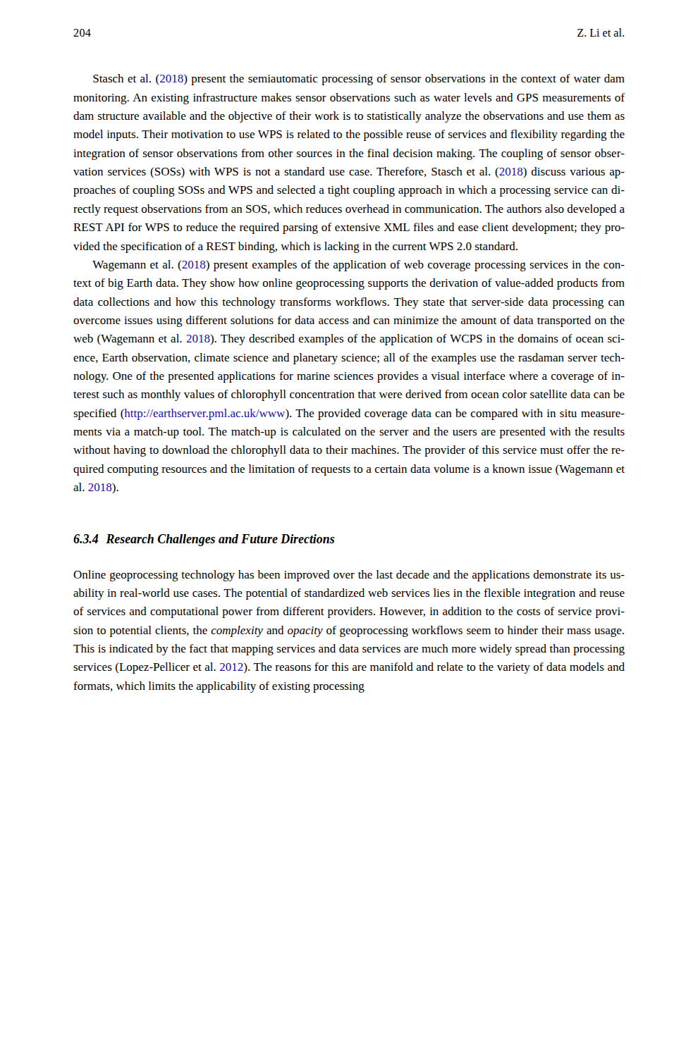204 Z. Li et al.
Stasch et al. (2018) present the semiautomatic processing of sensor observations in the context of water dam monitoring. An existing infrastructure makes sensor observations such as water levels and GPS measurements of dam structure available and the objective of their work is to statistically analyze the observations and use them as model inputs. Their motivation to use WPS is related to the possible reuse of services and flexibility regarding the integration of sensor observations from other sources in the final decision making. The coupling of sensor observation services (SOSs) with WPS is not a standard use case. Therefore, Stasch et al. (2018) discuss various approaches of coupling SOSs and WPS and selected a tight coupling approach in which a processing service can directly request observations from an SOS, which reduces overhead in communication. The authors also developed a REST API for WPS to reduce the required parsing of extensive XML files and ease client development; they provided the specification of a REST binding, which is lacking in the current WPS 2.0 standard.
Wagemann et al. (2018) present examples of the application of web coverage processing services in the context of big Earth data. They show how online geoprocessing supports the derivation of value-added products from data collections and how this technology transforms workflows. They state that server-side data processing can overcome issues using different solutions for data access and can minimize the amount of data transported on the web (Wagemann et al. 2018). They described examples of the application of WCPS in the domains of ocean science, Earth observation, climate science and planetary science; all of the examples use the rasdaman server technology. One of the presented applications for marine sciences provides a visual interface where a coverage of interest such as monthly values of chlorophyll concentration that were derived from ocean color satellite data can be specified (http://earthserver.pml.ac.uk/www). The provided coverage data can be compared with in situ measurements via a match-up tool. The match-up is calculated on the server and the users are presented with the results without having to download the chlorophyll data to their machines. The provider of this service must offer the required computing resources and the limitation of requests to a certain data volume is a known issue (Wagemann et al. 2018).
6.3.4 Research Challenges and Future Directions
Online geoprocessing technology has been improved over the last decade and the applications demonstrate its usability in real-world use cases. The potential of standardized web services lies in the flexible integration and reuse of services and computational power from different providers. However, in addition to the costs of service provision to potential clients, the complexity and opacity of geoprocessing workflows seem to hinder their mass usage. This is indicated by the fact that mapping services and data services are much more widely spread than processing services (Lopez-Pellicer et al. 2012). The reasons for this are manifold and relate to the variety of data models and formats, which limits the applicability of existing processing